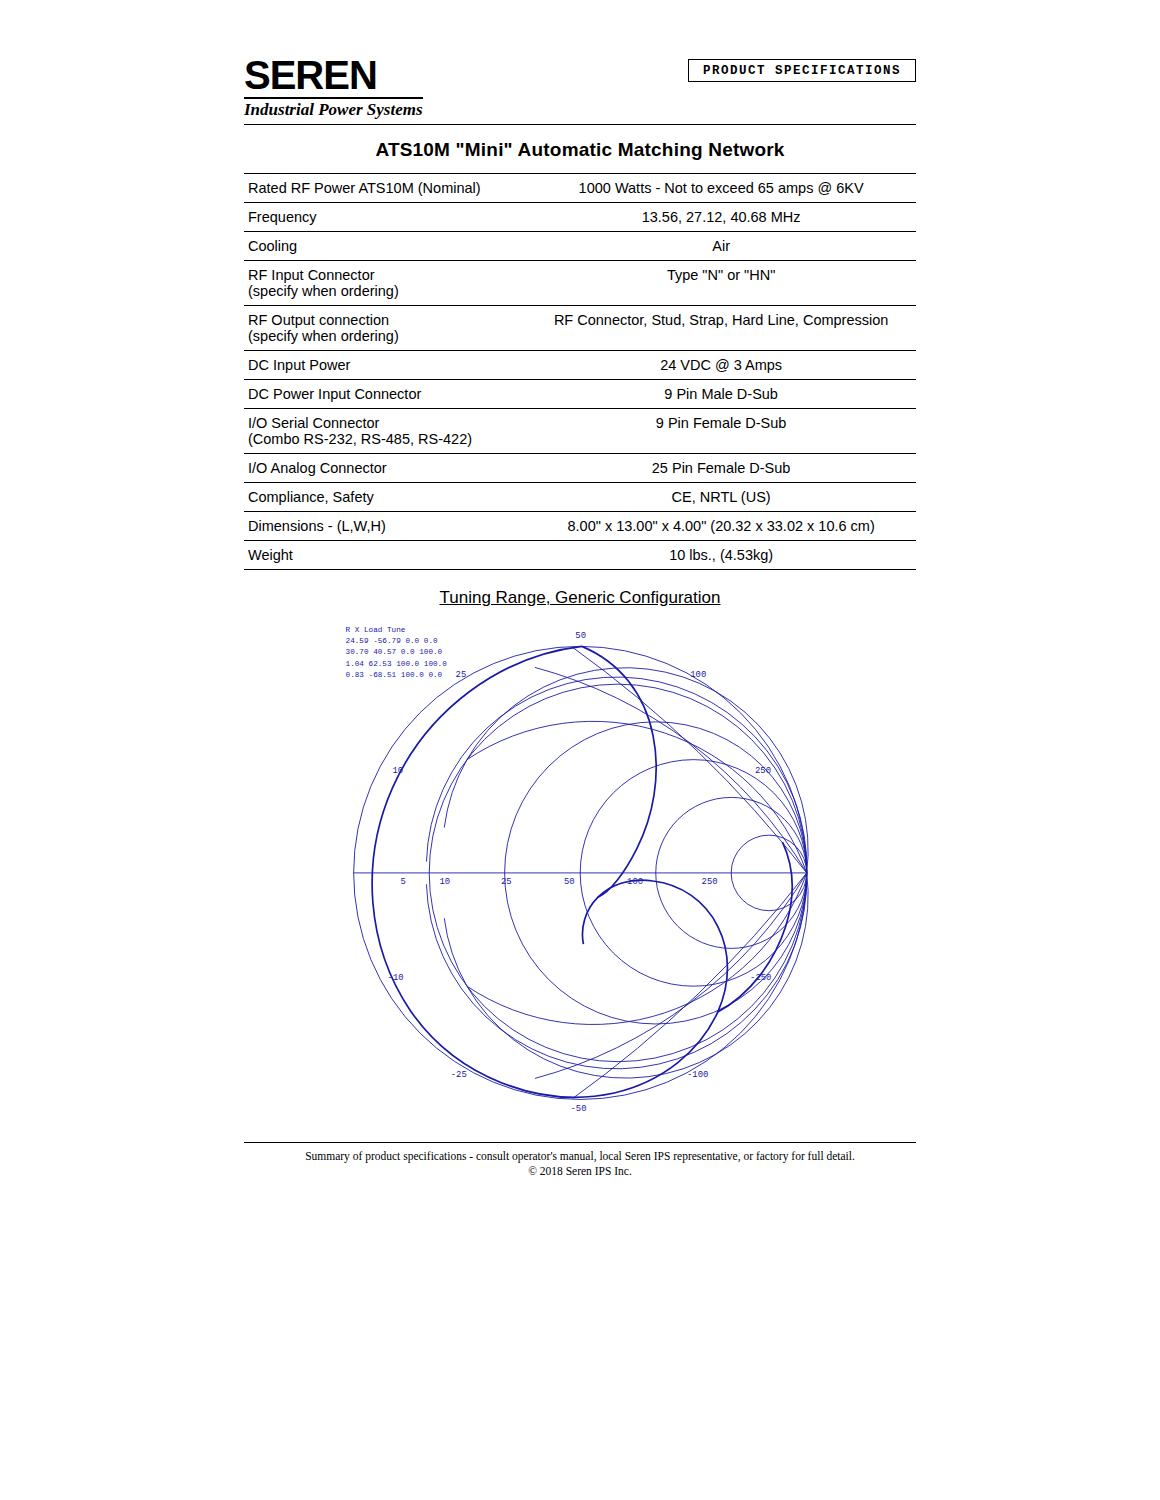SEREN Industrial Power Systems
Product Specifications
ATS10M "Mini" Automatic Matching Network
| Rated RF Power ATS10M (Nominal) | 1000 Watts - Not to exceed 65 amps @ 6KV |
| Frequency | 13.56, 27.12, 40.68 MHz |
| Cooling | Air |
| RF Input Connector (specify when ordering) | Type "N" or "HN" |
| RF Output connection (specify when ordering) | RF Connector, Stud, Strap, Hard Line, Compression |
| DC Input Power | 24 VDC @ 3 Amps |
| DC Power Input Connector | 9 Pin Male D-Sub |
| I/O Serial Connector (Combo RS-232, RS-485, RS-422) | 9 Pin Female D-Sub |
| I/O Analog Connector | 25 Pin Female D-Sub |
| Compliance, Safety | CE, NRTL (US) |
| Dimensions - (L,W,H) | 8.00" x 13.00" x 4.00" (20.32 x 33.02 x 10.6 cm) |
| Weight | 10 lbs., (4.53kg) |
Tuning Range, Generic Configuration
50 25 100 10 250 -10 -250 -25 -100 -50 5 10 25 50 100 250 R X Load Tune 24.59 -56.79 0.0 0.0 30.70 40.57 0.0 100.0 1.04 62.53 100.0 100.0 0.83 -68.51 100.0 0.0
Summary of product specifications - consult operator's manual, local Seren IPS representative, or factory for full detail.
© 2018 Seren IPS Inc.